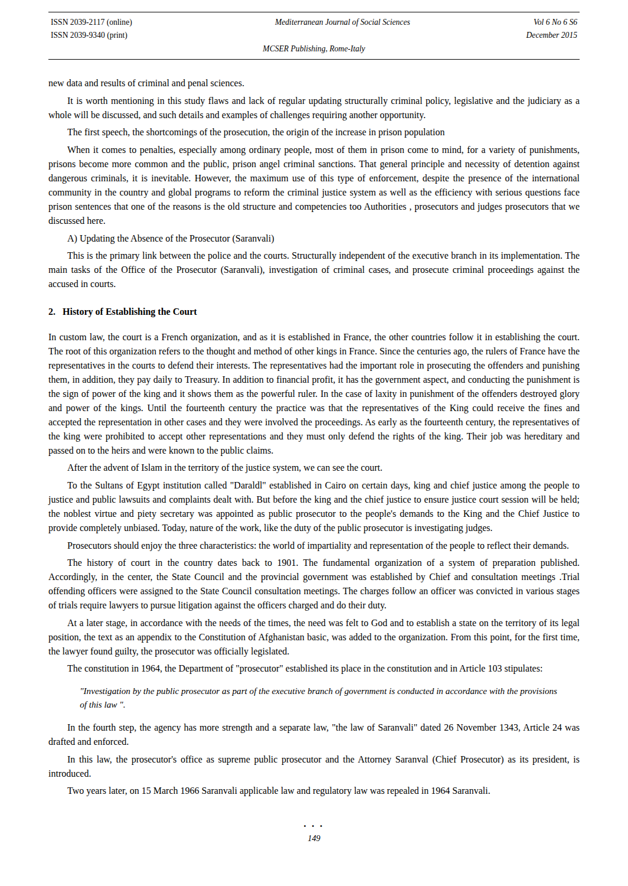| ISSN 2039-2117 (online) | Mediterranean Journal of Social Sciences | Vol 6 No 6 S6 |
| ISSN 2039-9340 (print) | December 2015 |
| MCSER Publishing, Rome-Italy |
new data and results of criminal and penal sciences.
It is worth mentioning in this study flaws and lack of regular updating structurally criminal policy, legislative and the judiciary as a whole will be discussed, and such details and examples of challenges requiring another opportunity.
The first speech, the shortcomings of the prosecution, the origin of the increase in prison population
When it comes to penalties, especially among ordinary people, most of them in prison come to mind, for a variety of punishments, prisons become more common and the public, prison angel criminal sanctions. That general principle and necessity of detention against dangerous criminals, it is inevitable. However, the maximum use of this type of enforcement, despite the presence of the international community in the country and global programs to reform the criminal justice system as well as the efficiency with serious questions face prison sentences that one of the reasons is the old structure and competencies too Authorities , prosecutors and judges prosecutors that we discussed here.
A) Updating the Absence of the Prosecutor (Saranvali)
This is the primary link between the police and the courts. Structurally independent of the executive branch in its implementation. The main tasks of the Office of the Prosecutor (Saranvali), investigation of criminal cases, and prosecute criminal proceedings against the accused in courts.
2. History of Establishing the Court
In custom law, the court is a French organization, and as it is established in France, the other countries follow it in establishing the court. The root of this organization refers to the thought and method of other kings in France. Since the centuries ago, the rulers of France have the representatives in the courts to defend their interests. The representatives had the important role in prosecuting the offenders and punishing them, in addition, they pay daily to Treasury. In addition to financial profit, it has the government aspect, and conducting the punishment is the sign of power of the king and it shows them as the powerful ruler. In the case of laxity in punishment of the offenders destroyed glory and power of the kings. Until the fourteenth century the practice was that the representatives of the King could receive the fines and accepted the representation in other cases and they were involved the proceedings. As early as the fourteenth century, the representatives of the king were prohibited to accept other representations and they must only defend the rights of the king. Their job was hereditary and passed on to the heirs and were known to the public claims.
After the advent of Islam in the territory of the justice system, we can see the court.
To the Sultans of Egypt institution called "Daraldl" established in Cairo on certain days, king and chief justice among the people to justice and public lawsuits and complaints dealt with. But before the king and the chief justice to ensure justice court session will be held; the noblest virtue and piety secretary was appointed as public prosecutor to the people's demands to the King and the Chief Justice to provide completely unbiased. Today, nature of the work, like the duty of the public prosecutor is investigating judges.
Prosecutors should enjoy the three characteristics: the world of impartiality and representation of the people to reflect their demands.
The history of court in the country dates back to 1901. The fundamental organization of a system of preparation published. Accordingly, in the center, the State Council and the provincial government was established by Chief and consultation meetings .Trial offending officers were assigned to the State Council consultation meetings. The charges follow an officer was convicted in various stages of trials require lawyers to pursue litigation against the officers charged and do their duty.
At a later stage, in accordance with the needs of the times, the need was felt to God and to establish a state on the territory of its legal position, the text as an appendix to the Constitution of Afghanistan basic, was added to the organization. From this point, for the first time, the lawyer found guilty, the prosecutor was officially legislated.
The constitution in 1964, the Department of "prosecutor" established its place in the constitution and in Article 103 stipulates:
"Investigation by the public prosecutor as part of the executive branch of government is conducted in accordance with the provisions of this law ".
In the fourth step, the agency has more strength and a separate law, "the law of Saranvali" dated 26 November 1343, Article 24 was drafted and enforced.
In this law, the prosecutor's office as supreme public prosecutor and the Attorney Saranval (Chief Prosecutor) as its president, is introduced.
Two years later, on 15 March 1966 Saranvali applicable law and regulatory law was repealed in 1964 Saranvali.
• • •
149